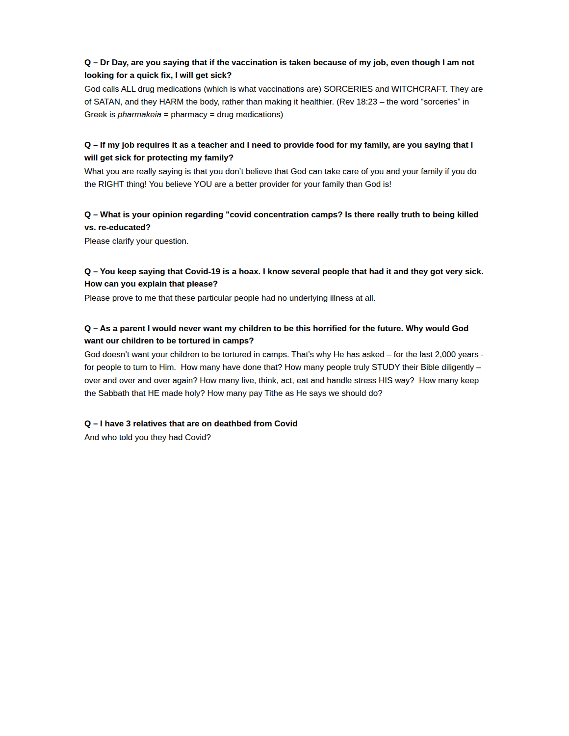Q – Dr Day, are you saying that if the vaccination is taken because of my job, even though I am not looking for a quick fix, I will get sick?
God calls ALL drug medications (which is what vaccinations are) SORCERIES and WITCHCRAFT. They are of SATAN, and they HARM the body, rather than making it healthier. (Rev 18:23 – the word “sorceries” in Greek is pharmakeia = pharmacy = drug medications)
Q – If my job requires it as a teacher and I need to provide food for my family, are you saying that I will get sick for protecting my family?
What you are really saying is that you don’t believe that God can take care of you and your family if you do the RIGHT thing! You believe YOU are a better provider for your family than God is!
Q – What is your opinion regarding "covid concentration camps? Is there really truth to being killed vs. re-educated?
Please clarify your question.
Q – You keep saying that Covid-19 is a hoax. I know several people that had it and they got very sick. How can you explain that please?
Please prove to me that these particular people had no underlying illness at all.
Q – As a parent I would never want my children to be this horrified for the future. Why would God want our children to be tortured in camps?
God doesn’t want your children to be tortured in camps. That’s why He has asked – for the last 2,000 years - for people to turn to Him. How many have done that? How many people truly STUDY their Bible diligently – over and over and over again? How many live, think, act, eat and handle stress HIS way? How many keep the Sabbath that HE made holy? How many pay Tithe as He says we should do?
Q – I have 3 relatives that are on deathbed from Covid
And who told you they had Covid?